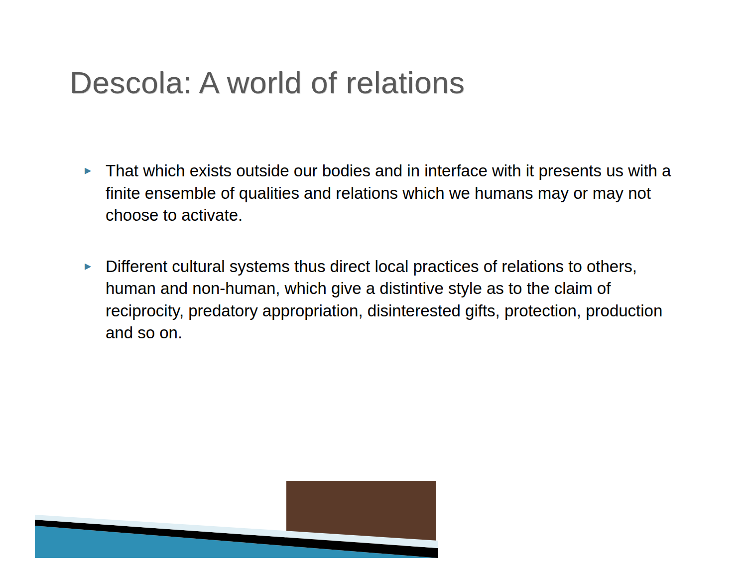Descola: A world of relations
That which exists outside our bodies and in interface with it presents us with a finite ensemble of qualities and relations which we humans may or may not choose to activate.
Different cultural systems thus direct local practices of relations to others, human and non-human, which give a distintive style as to the claim of reciprocity, predatory appropriation, disinterested gifts, protection, production and so on.